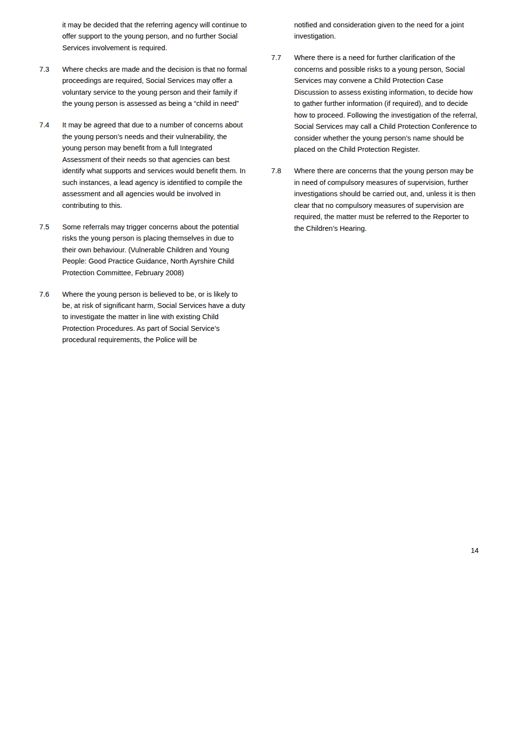it may be decided that the referring agency will continue to offer support to the young person, and no further Social Services involvement is required.
7.3
Where checks are made and the decision is that no formal proceedings are required, Social Services may offer a voluntary service to the young person and their family if the young person is assessed as being a “child in need”
7.4
It may be agreed that due to a number of concerns about the young person’s needs and their vulnerability, the young person may benefit from a full Integrated Assessment of their needs so that agencies can best identify what supports and services would benefit them. In such instances, a lead agency is identified to compile the assessment and all agencies would be involved in contributing to this.
7.5
Some referrals may trigger concerns about the potential risks the young person is placing themselves in due to their own behaviour. (Vulnerable Children and Young People: Good Practice Guidance, North Ayrshire Child Protection Committee, February 2008)
7.6
Where the young person is believed to be, or is likely to be, at risk of significant harm, Social Services have a duty to investigate the matter in line with existing Child Protection Procedures. As part of Social Service’s procedural requirements, the Police will be
notified and consideration given to the need for a joint investigation.
7.7
Where there is a need for further clarification of the concerns and possible risks to a young person, Social Services may convene a Child Protection Case Discussion to assess existing information, to decide how to gather further information (if required), and to decide how to proceed. Following the investigation of the referral, Social Services may call a Child Protection Conference to consider whether the young person’s name should be placed on the Child Protection Register.
7.8
Where there are concerns that the young person may be in need of compulsory measures of supervision, further investigations should be carried out, and, unless it is then clear that no compulsory measures of supervision are required, the matter must be referred to the Reporter to the Children’s Hearing.
14